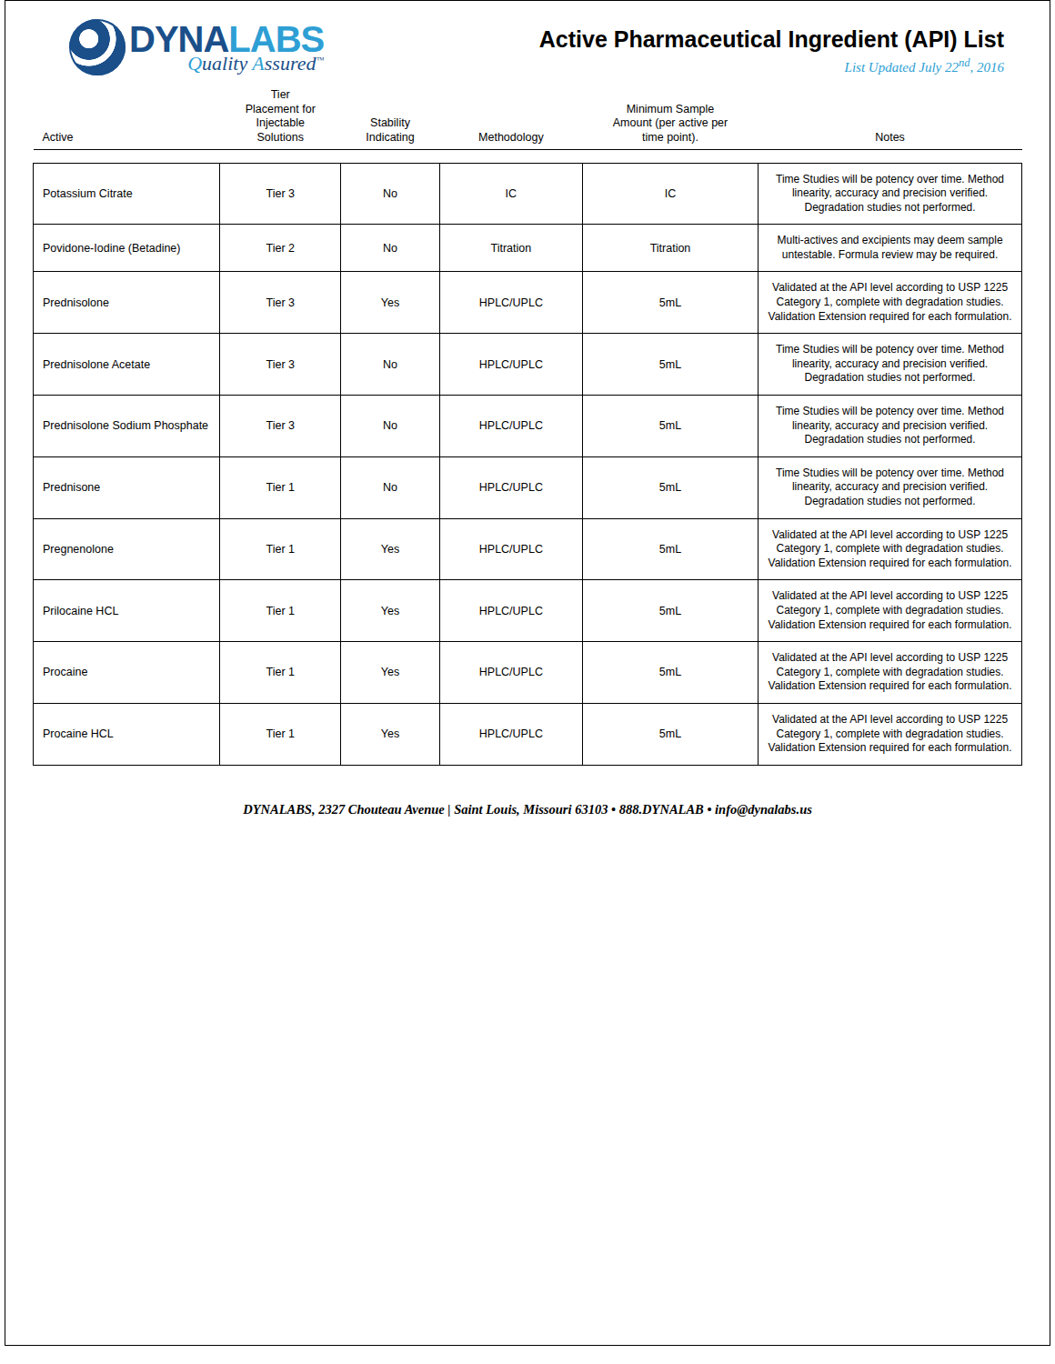DYNA LABS
Quality Assured™
Active Pharmaceutical Ingredient (API) List
List Updated July 22nd, 2016
| Active | Tier Placement for Injectable Solutions | Stability Indicating | Methodology | Minimum Sample Amount (per active per time point). | Notes |
| --- | --- | --- | --- | --- | --- |
| Potassium Citrate | Tier 3 | No | IC | IC | Time Studies will be potency over time. Method linearity, accuracy and precision verified. Degradation studies not performed. |
| Povidone-Iodine (Betadine) | Tier 2 | No | Titration | Titration | Multi-actives and excipients may deem sample untestable. Formula review may be required. |
| Prednisolone | Tier 3 | Yes | HPLC/UPLC | 5mL | Validated at the API level according to USP 1225 Category 1, complete with degradation studies. Validation Extension required for each formulation. |
| Prednisolone Acetate | Tier 3 | No | HPLC/UPLC | 5mL | Time Studies will be potency over time. Method linearity, accuracy and precision verified. Degradation studies not performed. |
| Prednisolone Sodium Phosphate | Tier 3 | No | HPLC/UPLC | 5mL | Time Studies will be potency over time. Method linearity, accuracy and precision verified. Degradation studies not performed. |
| Prednisone | Tier 1 | No | HPLC/UPLC | 5mL | Time Studies will be potency over time. Method linearity, accuracy and precision verified. Degradation studies not performed. |
| Pregnenolone | Tier 1 | Yes | HPLC/UPLC | 5mL | Validated at the API level according to USP 1225 Category 1, complete with degradation studies. Validation Extension required for each formulation. |
| Prilocaine HCL | Tier 1 | Yes | HPLC/UPLC | 5mL | Validated at the API level according to USP 1225 Category 1, complete with degradation studies. Validation Extension required for each formulation. |
| Procaine | Tier 1 | Yes | HPLC/UPLC | 5mL | Validated at the API level according to USP 1225 Category 1, complete with degradation studies. Validation Extension required for each formulation. |
| Procaine HCL | Tier 1 | Yes | HPLC/UPLC | 5mL | Validated at the API level according to USP 1225 Category 1, complete with degradation studies. Validation Extension required for each formulation. |
DYNALABS, 2327 Chouteau Avenue | Saint Louis, Missouri 63103 • 888.DYNALAB • info@dynalabs.us